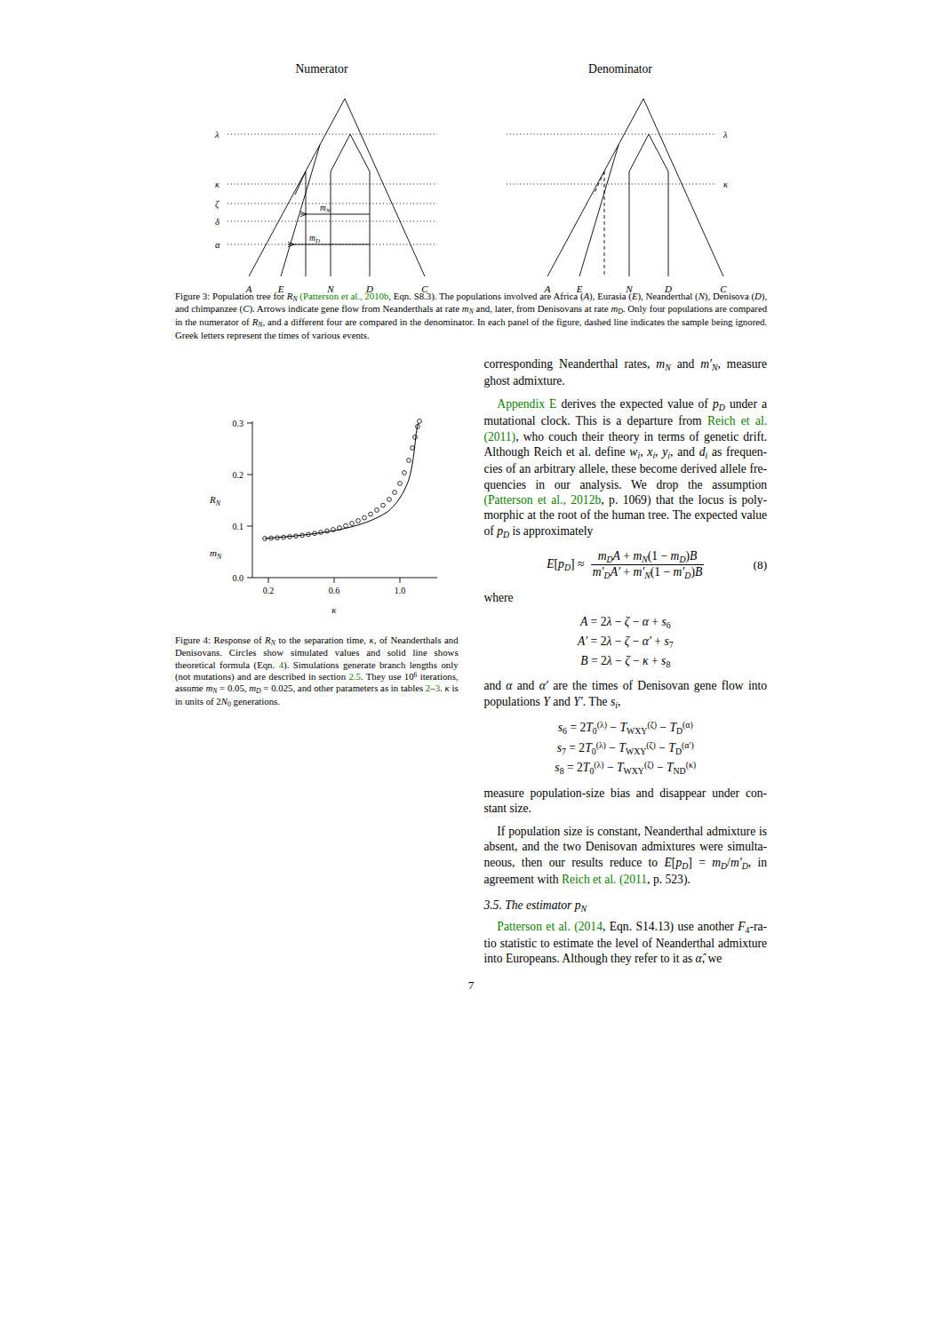Numerator
λ κ ζ δ α mN mD A E N D C
Denominator
λ κ A E N D C
Figure 3: Population tree for RN (Patterson et al., 2010b, Eqn. S8.3). The populations involved are Africa (A), Eurasia (E), Neanderthal (N), Denisova (D), and chimpanzee (C). Arrows indicate gene flow from Neanderthals at rate mN and, later, from Denisovans at rate mD. Only four populations are compared in the numerator of RN, and a different four are compared in the denominator. In each panel of the figure, dashed line indicates the sample being ignored. Greek letters represent the times of various events.
0.0 0.1 0.2 0.3 0.2 0.6 1.0 RN mN κ
Figure 4: Response of RN to the separation time, κ, of Neanderthals and Denisovans. Circles show simulated values and solid line shows theoretical formula (Eqn. 4). Simulations generate branch lengths only (not mutations) and are described in section 2.5. They use 106 iterations, assume mN = 0.05, mD = 0.025, and other parameters as in tables 2–3. κ is in units of 2N 0 generations.
corresponding Neanderthal rates, mN and m′N, measure ghost admixture.
Appendix E derives the expected value of pD under a mutational clock. This is a departure from Reich et al. (2011), who couch their theory in terms of genetic drift. Although Reich et al. define wi, xi, yi, and di as frequencies of an arbitrary allele, these become derived allele frequencies in our analysis. We drop the assumption (Patterson et al., 2012b, p. 1069) that the locus is polymorphic at the root of the human tree. The expected value of pD is approximately
E[pD] ≈ mDA + mN(1 − mD)B m′DA′ + m′N(1 − m′D)B (8)
where
A = 2λ − ζ − α + s 6 A′ = 2λ − ζ − α′ + s 7 B = 2λ − ζ − κ + s 8
and α and α′ are the times of Denisovan gene flow into populations Y and Y′. The si,
s 6 = 2T 0(λ) − TWXY(ζ) − TD(α) s 7 = 2T 0(λ) − TWXY(ζ) − TD(α′) s 8 = 2T 0(λ) − TWXY(ζ) − TND(κ)
measure population-size bias and disappear under constant size.
If population size is constant, Neanderthal admixture is absent, and the two Denisovan admixtures were simultaneous, then our results reduce to E[pD] = mD/m′D, in agreement with Reich et al. (2011, p. 523).
3.5. The estimator pN
Patterson et al. (2014, Eqn. S14.13) use another F 4-ratio statistic to estimate the level of Neanderthal admixture into Europeans. Although they refer to it as α̂, we
7